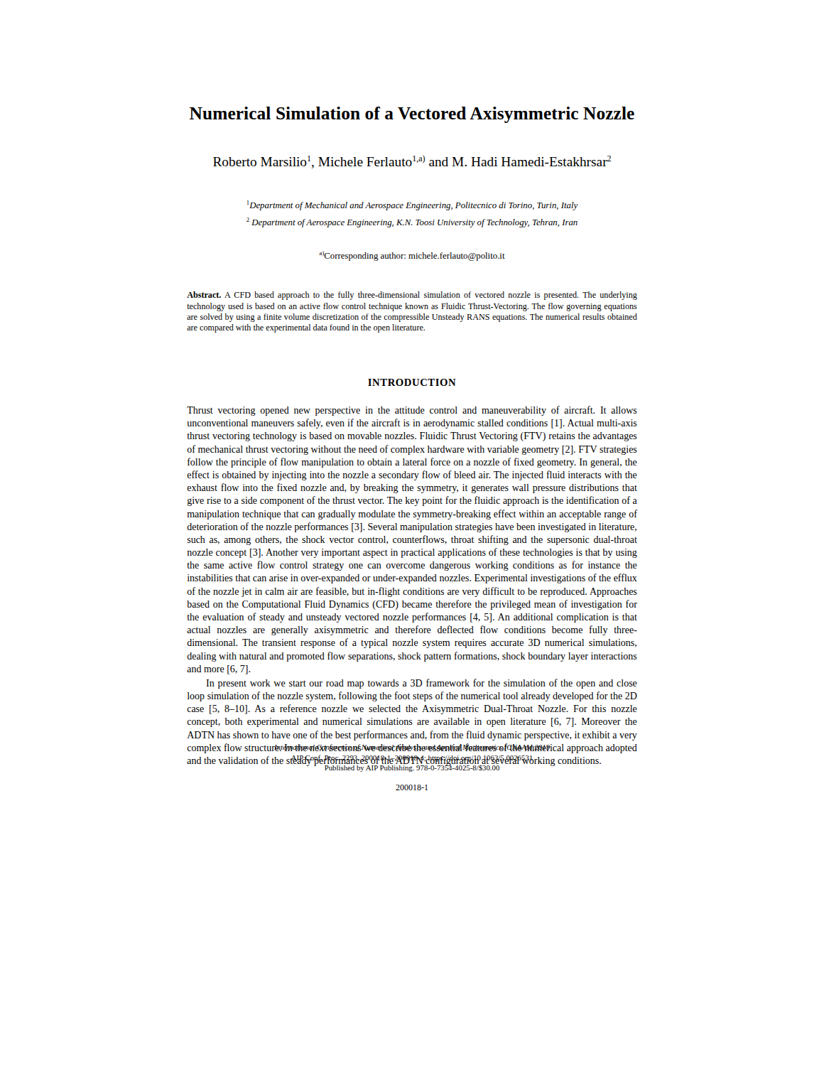Numerical Simulation of a Vectored Axisymmetric Nozzle
Roberto Marsilio1, Michele Ferlauto1,a) and M. Hadi Hamedi-Estakhrsar2
1Department of Mechanical and Aerospace Engineering, Politecnico di Torino, Turin, Italy
2 Department of Aerospace Engineering, K.N. Toosi University of Technology, Tehran, Iran
a)Corresponding author: michele.ferlauto@polito.it
Abstract. A CFD based approach to the fully three-dimensional simulation of vectored nozzle is presented. The underlying technology used is based on an active flow control technique known as Fluidic Thrust-Vectoring. The flow governing equations are solved by using a finite volume discretization of the compressible Unsteady RANS equations. The numerical results obtained are compared with the experimental data found in the open literature.
INTRODUCTION
Thrust vectoring opened new perspective in the attitude control and maneuverability of aircraft. It allows unconventional maneuvers safely, even if the aircraft is in aerodynamic stalled conditions [1]. Actual multi-axis thrust vectoring technology is based on movable nozzles. Fluidic Thrust Vectoring (FTV) retains the advantages of mechanical thrust vectoring without the need of complex hardware with variable geometry [2]. FTV strategies follow the principle of flow manipulation to obtain a lateral force on a nozzle of fixed geometry. In general, the effect is obtained by injecting into the nozzle a secondary flow of bleed air. The injected fluid interacts with the exhaust flow into the fixed nozzle and, by breaking the symmetry, it generates wall pressure distributions that give rise to a side component of the thrust vector. The key point for the fluidic approach is the identification of a manipulation technique that can gradually modulate the symmetry-breaking effect within an acceptable range of deterioration of the nozzle performances [3]. Several manipulation strategies have been investigated in literature, such as, among others, the shock vector control, counterflows, throat shifting and the supersonic dual-throat nozzle concept [3]. Another very important aspect in practical applications of these technologies is that by using the same active flow control strategy one can overcome dangerous working conditions as for instance the instabilities that can arise in over-expanded or under-expanded nozzles. Experimental investigations of the efflux of the nozzle jet in calm air are feasible, but in-flight conditions are very difficult to be reproduced. Approaches based on the Computational Fluid Dynamics (CFD) became therefore the privileged mean of investigation for the evaluation of steady and unsteady vectored nozzle performances [4, 5]. An additional complication is that actual nozzles are generally axisymmetric and therefore deflected flow conditions become fully three-dimensional. The transient response of a typical nozzle system requires accurate 3D numerical simulations, dealing with natural and promoted flow separations, shock pattern formations, shock boundary layer interactions and more [6, 7].
In present work we start our road map towards a 3D framework for the simulation of the open and close loop simulation of the nozzle system, following the foot steps of the numerical tool already developed for the 2D case [5, 8–10]. As a reference nozzle we selected the Axisymmetric Dual-Throat Nozzle. For this nozzle concept, both experimental and numerical simulations are available in open literature [6, 7]. Moreover the ADTN has shown to have one of the best performances and, from the fluid dynamic perspective, it exhibit a very complex flow structure. In the next sections we describe the essential features of the numerical approach adopted and the validation of the steady performances of the ADTN configuration at several working conditions.
International Conference of Numerical Analysis and Applied Mathematics ICNAAM 2019
AIP Conf. Proc. 2293, 200018-1–200018-4; https://doi.org/10.1063/5.0026531
Published by AIP Publishing. 978-0-7354-4025-8/$30.00
200018-1